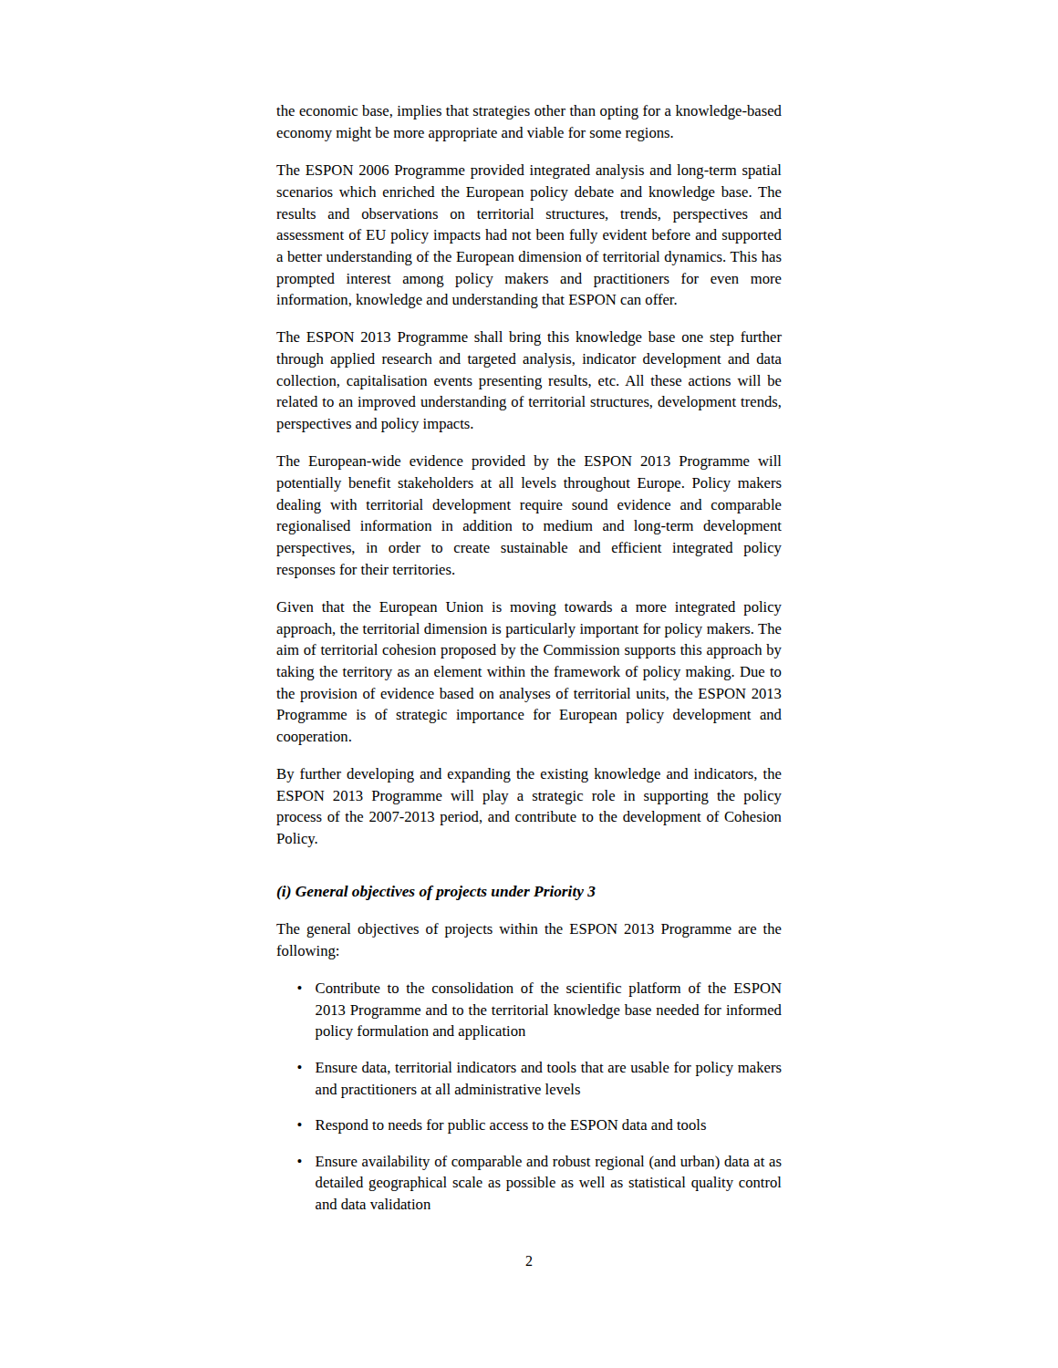the economic base, implies that strategies other than opting for a knowledge-based economy might be more appropriate and viable for some regions.
The ESPON 2006 Programme provided integrated analysis and long-term spatial scenarios which enriched the European policy debate and knowledge base. The results and observations on territorial structures, trends, perspectives and assessment of EU policy impacts had not been fully evident before and supported a better understanding of the European dimension of territorial dynamics. This has prompted interest among policy makers and practitioners for even more information, knowledge and understanding that ESPON can offer.
The ESPON 2013 Programme shall bring this knowledge base one step further through applied research and targeted analysis, indicator development and data collection, capitalisation events presenting results, etc. All these actions will be related to an improved understanding of territorial structures, development trends, perspectives and policy impacts.
The European-wide evidence provided by the ESPON 2013 Programme will potentially benefit stakeholders at all levels throughout Europe. Policy makers dealing with territorial development require sound evidence and comparable regionalised information in addition to medium and long-term development perspectives, in order to create sustainable and efficient integrated policy responses for their territories.
Given that the European Union is moving towards a more integrated policy approach, the territorial dimension is particularly important for policy makers. The aim of territorial cohesion proposed by the Commission supports this approach by taking the territory as an element within the framework of policy making. Due to the provision of evidence based on analyses of territorial units, the ESPON 2013 Programme is of strategic importance for European policy development and cooperation.
By further developing and expanding the existing knowledge and indicators, the ESPON 2013 Programme will play a strategic role in supporting the policy process of the 2007-2013 period, and contribute to the development of Cohesion Policy.
(i) General objectives of projects under Priority 3
The general objectives of projects within the ESPON 2013 Programme are the following:
Contribute to the consolidation of the scientific platform of the ESPON 2013 Programme and to the territorial knowledge base needed for informed policy formulation and application
Ensure data, territorial indicators and tools that are usable for policy makers and practitioners at all administrative levels
Respond to needs for public access to the ESPON data and tools
Ensure availability of comparable and robust regional (and urban) data at as detailed geographical scale as possible as well as statistical quality control and data validation
2